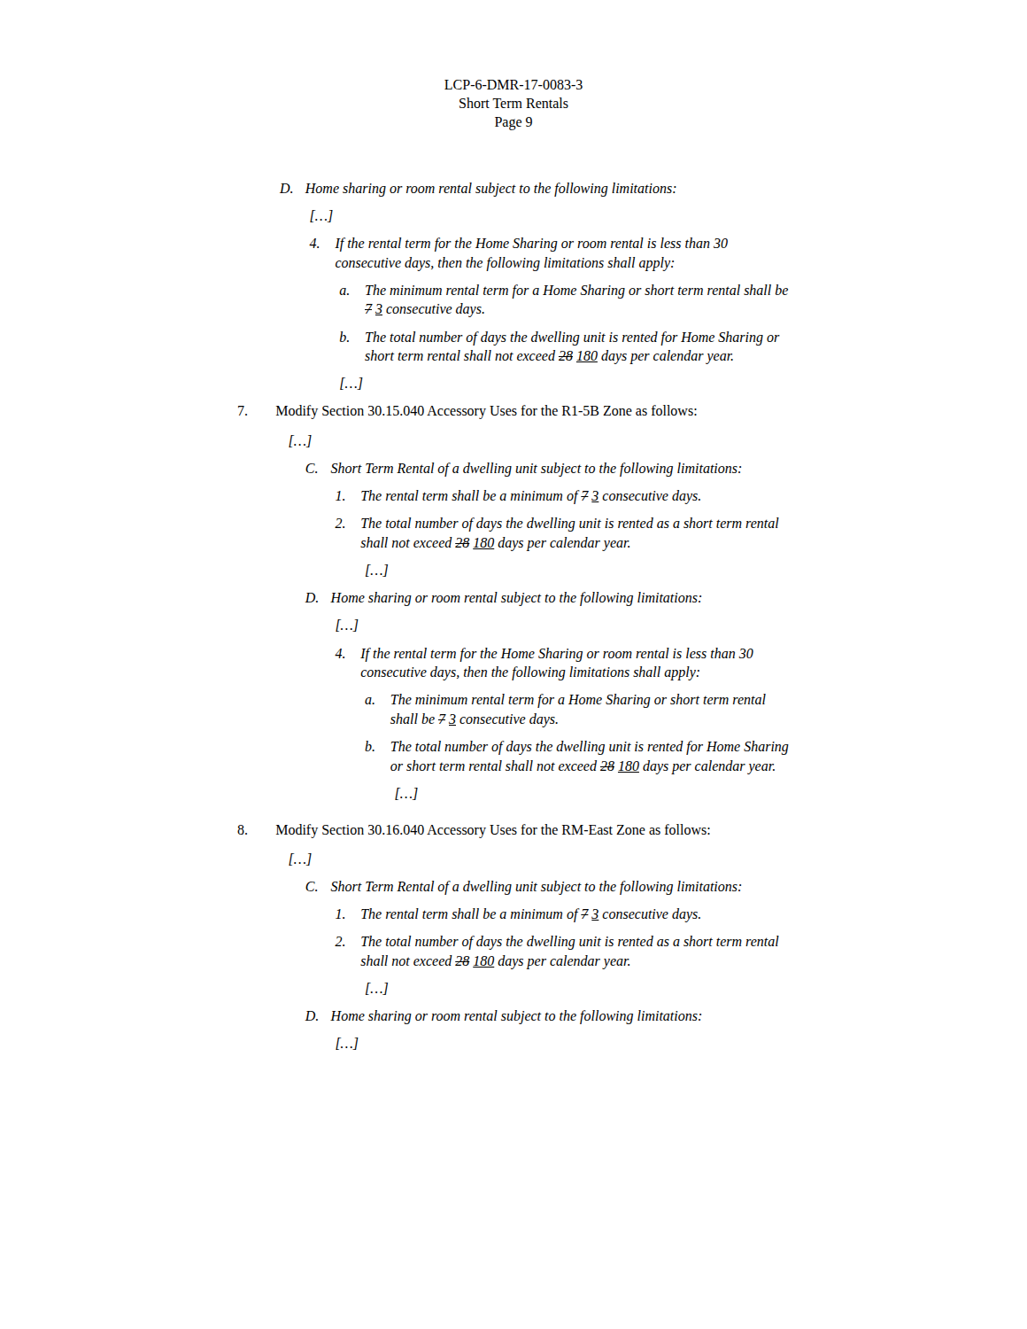LCP-6-DMR-17-0083-3
Short Term Rentals
Page 9
D. Home sharing or room rental subject to the following limitations:
[…]
4. If the rental term for the Home Sharing or room rental is less than 30 consecutive days, then the following limitations shall apply:
a. The minimum rental term for a Home Sharing or short term rental shall be 7 3 consecutive days.
b. The total number of days the dwelling unit is rented for Home Sharing or short term rental shall not exceed 28 180 days per calendar year.
[…]
7. Modify Section 30.15.040 Accessory Uses for the R1-5B Zone as follows:
[…]
C. Short Term Rental of a dwelling unit subject to the following limitations:
1. The rental term shall be a minimum of 7 3 consecutive days.
2. The total number of days the dwelling unit is rented as a short term rental shall not exceed 28 180 days per calendar year.
[…]
D. Home sharing or room rental subject to the following limitations:
[…]
4. If the rental term for the Home Sharing or room rental is less than 30 consecutive days, then the following limitations shall apply:
a. The minimum rental term for a Home Sharing or short term rental shall be 7 3 consecutive days.
b. The total number of days the dwelling unit is rented for Home Sharing or short term rental shall not exceed 28 180 days per calendar year.
[…]
8. Modify Section 30.16.040 Accessory Uses for the RM-East Zone as follows:
[…]
C. Short Term Rental of a dwelling unit subject to the following limitations:
1. The rental term shall be a minimum of 7 3 consecutive days.
2. The total number of days the dwelling unit is rented as a short term rental shall not exceed 28 180 days per calendar year.
[…]
D. Home sharing or room rental subject to the following limitations:
[…]